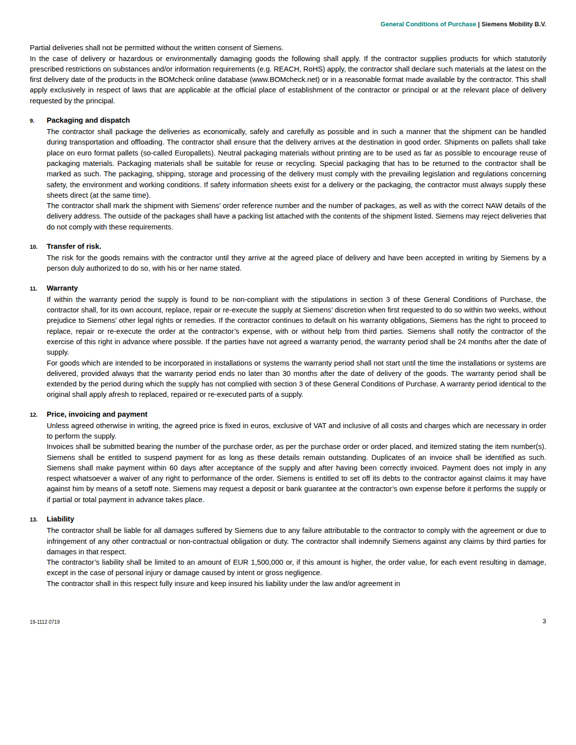General Conditions of Purchase | Siemens Mobility B.V.
Partial deliveries shall not be permitted without the written consent of Siemens.
In the case of delivery or hazardous or environmentally damaging goods the following shall apply. If the contractor supplies products for which statutorily prescribed restrictions on substances and/or information requirements (e.g. REACH, RoHS) apply, the contractor shall declare such materials at the latest on the first delivery date of the products in the BOMcheck online database (www.BOMcheck.net) or in a reasonable format made available by the contractor. This shall apply exclusively in respect of laws that are applicable at the official place of establishment of the contractor or principal or at the relevant place of delivery requested by the principal.
9.
Packaging and dispatch
The contractor shall package the deliveries as economically, safely and carefully as possible and in such a manner that the shipment can be handled during transportation and offloading. The contractor shall ensure that the delivery arrives at the destination in good order. Shipments on pallets shall take place on euro format pallets (so-called Europallets). Neutral packaging materials without printing are to be used as far as possible to encourage reuse of packaging materials. Packaging materials shall be suitable for reuse or recycling. Special packaging that has to be returned to the contractor shall be marked as such. The packaging, shipping, storage and processing of the delivery must comply with the prevailing legislation and regulations concerning safety, the environment and working conditions. If safety information sheets exist for a delivery or the packaging, the contractor must always supply these sheets direct (at the same time).
The contractor shall mark the shipment with Siemens’ order reference number and the number of packages, as well as with the correct NAW details of the delivery address. The outside of the packages shall have a packing list attached with the contents of the shipment listed. Siemens may reject deliveries that do not comply with these requirements.
10.
Transfer of risk.
The risk for the goods remains with the contractor until they arrive at the agreed place of delivery and have been accepted in writing by Siemens by a person duly authorized to do so, with his or her name stated.
11.
Warranty
If within the warranty period the supply is found to be non-compliant with the stipulations in section 3 of these General Conditions of Purchase, the contractor shall, for its own account, replace, repair or re-execute the supply at Siemens’ discretion when first requested to do so within two weeks, without prejudice to Siemens’ other legal rights or remedies. If the contractor continues to default on his warranty obligations, Siemens has the right to proceed to replace, repair or re-execute the order at the contractor’s expense, with or without help from third parties. Siemens shall notify the contractor of the exercise of this right in advance where possible. If the parties have not agreed a warranty period, the warranty period shall be 24 months after the date of supply.
For goods which are intended to be incorporated in installations or systems the warranty period shall not start until the time the installations or systems are delivered, provided always that the warranty period ends no later than 30 months after the date of delivery of the goods. The warranty period shall be extended by the period during which the supply has not complied with section 3 of these General Conditions of Purchase. A warranty period identical to the original shall apply afresh to replaced, repaired or re-executed parts of a supply.
12.
Price, invoicing and payment
Unless agreed otherwise in writing, the agreed price is fixed in euros, exclusive of VAT and inclusive of all costs and charges which are necessary in order to perform the supply.
Invoices shall be submitted bearing the number of the purchase order, as per the purchase order or order placed, and itemized stating the item number(s). Siemens shall be entitled to suspend payment for as long as these details remain outstanding. Duplicates of an invoice shall be identified as such. Siemens shall make payment within 60 days after acceptance of the supply and after having been correctly invoiced. Payment does not imply in any respect whatsoever a waiver of any right to performance of the order. Siemens is entitled to set off its debts to the contractor against claims it may have against him by means of a setoff note. Siemens may request a deposit or bank guarantee at the contractor’s own expense before it performs the supply or if partial or total payment in advance takes place.
13.
Liability
The contractor shall be liable for all damages suffered by Siemens due to any failure attributable to the contractor to comply with the agreement or due to infringement of any other contractual or non-contractual obligation or duty. The contractor shall indemnify Siemens against any claims by third parties for damages in that respect.
The contractor’s liability shall be limited to an amount of EUR 1,500,000 or, if this amount is higher, the order value, for each event resulting in damage, except in the case of personal injury or damage caused by intent or gross negligence.
The contractor shall in this respect fully insure and keep insured his liability under the law and/or agreement in
19-1112 0719
3